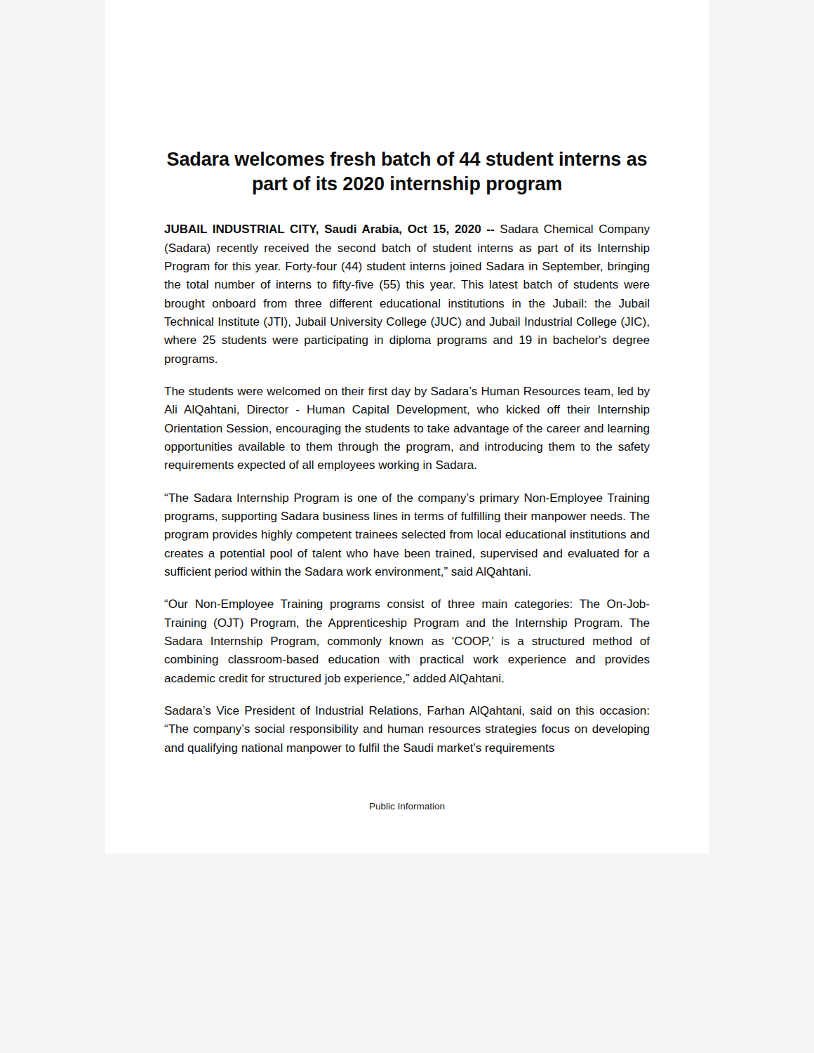Sadara welcomes fresh batch of 44 student interns as part of its 2020 internship program
JUBAIL INDUSTRIAL CITY, Saudi Arabia, Oct 15, 2020 -- Sadara Chemical Company (Sadara) recently received the second batch of student interns as part of its Internship Program for this year. Forty-four (44) student interns joined Sadara in September, bringing the total number of interns to fifty-five (55) this year. This latest batch of students were brought onboard from three different educational institutions in the Jubail: the Jubail Technical Institute (JTI), Jubail University College (JUC) and Jubail Industrial College (JIC), where 25 students were participating in diploma programs and 19 in bachelor's degree programs.
The students were welcomed on their first day by Sadara’s Human Resources team, led by Ali AlQahtani, Director - Human Capital Development, who kicked off their Internship Orientation Session, encouraging the students to take advantage of the career and learning opportunities available to them through the program, and introducing them to the safety requirements expected of all employees working in Sadara.
“The Sadara Internship Program is one of the company’s primary Non-Employee Training programs, supporting Sadara business lines in terms of fulfilling their manpower needs. The program provides highly competent trainees selected from local educational institutions and creates a potential pool of talent who have been trained, supervised and evaluated for a sufficient period within the Sadara work environment,” said AlQahtani.
“Our Non-Employee Training programs consist of three main categories: The On-Job-Training (OJT) Program, the Apprenticeship Program and the Internship Program. The Sadara Internship Program, commonly known as ‘COOP,’ is a structured method of combining classroom-based education with practical work experience and provides academic credit for structured job experience,” added AlQahtani.
Sadara’s Vice President of Industrial Relations, Farhan AlQahtani, said on this occasion: “The company’s social responsibility and human resources strategies focus on developing and qualifying national manpower to fulfil the Saudi market’s requirements
Public Information